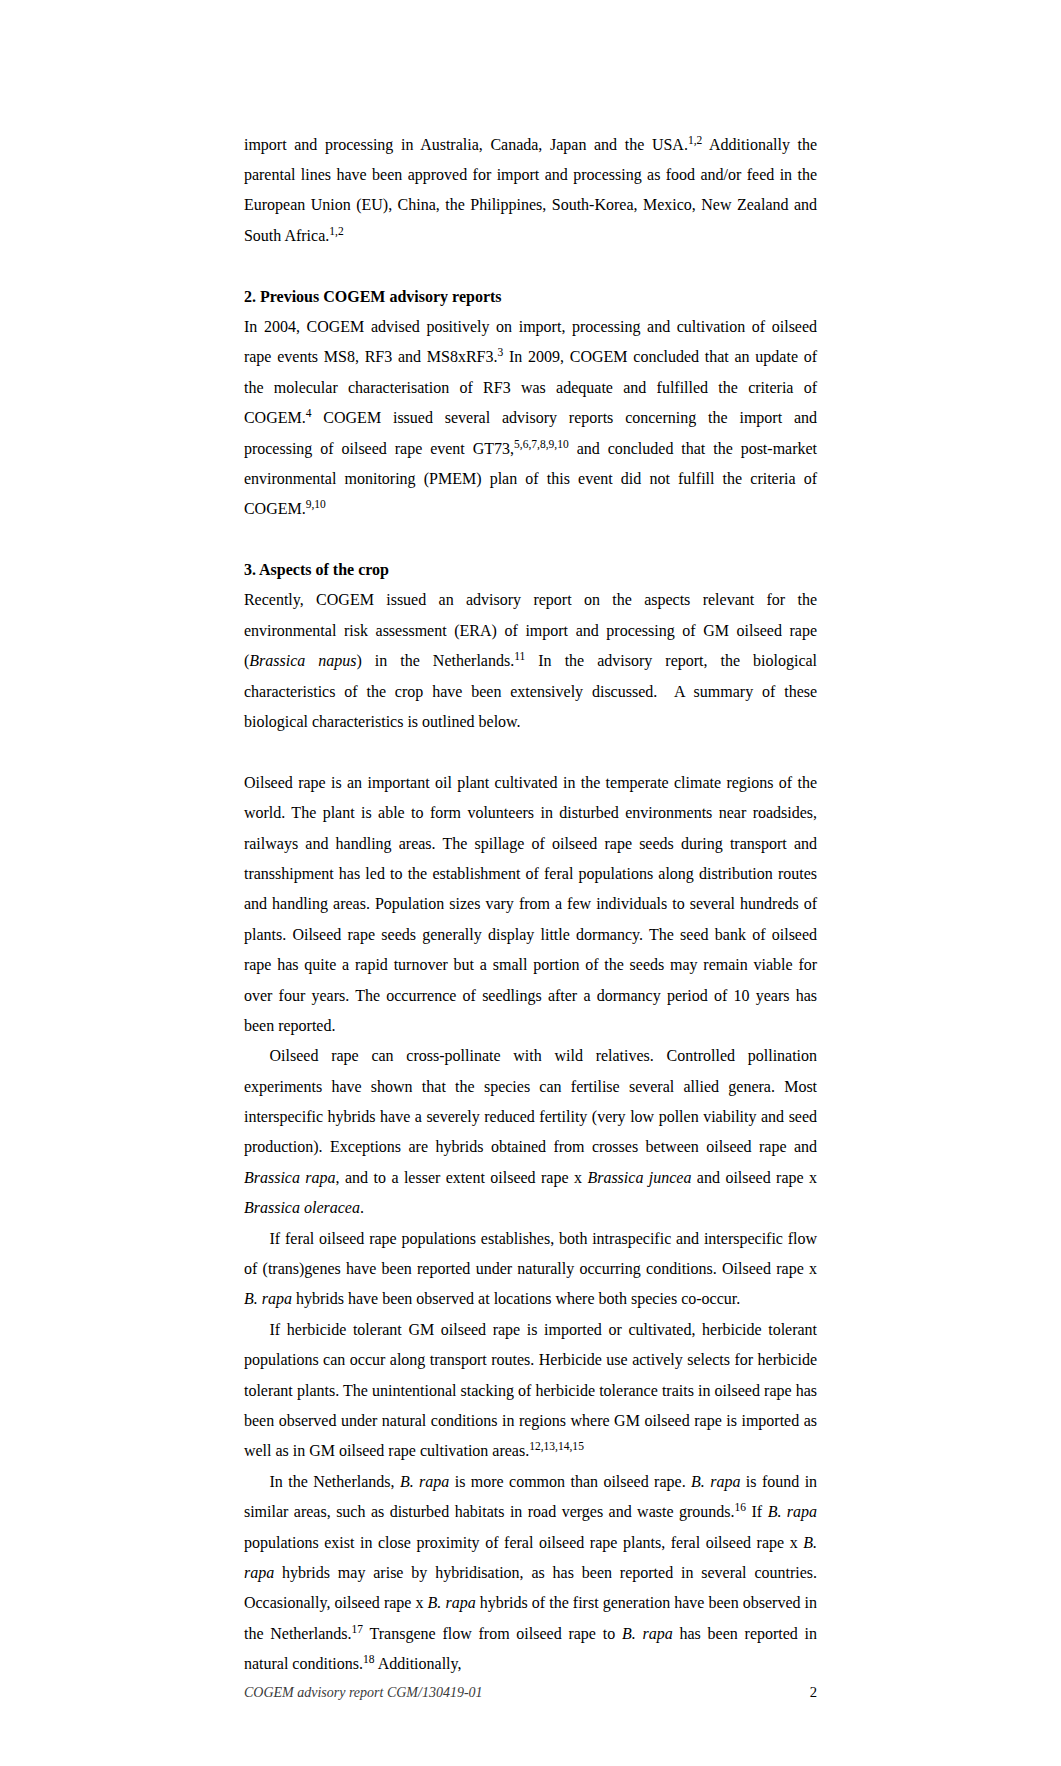import and processing in Australia, Canada, Japan and the USA.1,2 Additionally the parental lines have been approved for import and processing as food and/or feed in the European Union (EU), China, the Philippines, South-Korea, Mexico, New Zealand and South Africa.1,2
2. Previous COGEM advisory reports
In 2004, COGEM advised positively on import, processing and cultivation of oilseed rape events MS8, RF3 and MS8xRF3.3 In 2009, COGEM concluded that an update of the molecular characterisation of RF3 was adequate and fulfilled the criteria of COGEM.4 COGEM issued several advisory reports concerning the import and processing of oilseed rape event GT73,5,6,7,8,9,10 and concluded that the post-market environmental monitoring (PMEM) plan of this event did not fulfill the criteria of COGEM.9,10
3. Aspects of the crop
Recently, COGEM issued an advisory report on the aspects relevant for the environmental risk assessment (ERA) of import and processing of GM oilseed rape (Brassica napus) in the Netherlands.11 In the advisory report, the biological characteristics of the crop have been extensively discussed. A summary of these biological characteristics is outlined below.
Oilseed rape is an important oil plant cultivated in the temperate climate regions of the world. The plant is able to form volunteers in disturbed environments near roadsides, railways and handling areas. The spillage of oilseed rape seeds during transport and transshipment has led to the establishment of feral populations along distribution routes and handling areas. Population sizes vary from a few individuals to several hundreds of plants. Oilseed rape seeds generally display little dormancy. The seed bank of oilseed rape has quite a rapid turnover but a small portion of the seeds may remain viable for over four years. The occurrence of seedlings after a dormancy period of 10 years has been reported.
Oilseed rape can cross-pollinate with wild relatives. Controlled pollination experiments have shown that the species can fertilise several allied genera. Most interspecific hybrids have a severely reduced fertility (very low pollen viability and seed production). Exceptions are hybrids obtained from crosses between oilseed rape and Brassica rapa, and to a lesser extent oilseed rape x Brassica juncea and oilseed rape x Brassica oleracea.
If feral oilseed rape populations establishes, both intraspecific and interspecific flow of (trans)genes have been reported under naturally occurring conditions. Oilseed rape x B. rapa hybrids have been observed at locations where both species co-occur.
If herbicide tolerant GM oilseed rape is imported or cultivated, herbicide tolerant populations can occur along transport routes. Herbicide use actively selects for herbicide tolerant plants. The unintentional stacking of herbicide tolerance traits in oilseed rape has been observed under natural conditions in regions where GM oilseed rape is imported as well as in GM oilseed rape cultivation areas.12,13,14,15
In the Netherlands, B. rapa is more common than oilseed rape. B. rapa is found in similar areas, such as disturbed habitats in road verges and waste grounds.16 If B. rapa populations exist in close proximity of feral oilseed rape plants, feral oilseed rape x B. rapa hybrids may arise by hybridisation, as has been reported in several countries. Occasionally, oilseed rape x B. rapa hybrids of the first generation have been observed in the Netherlands.17 Transgene flow from oilseed rape to B. rapa has been reported in natural conditions.18 Additionally,
COGEM advisory report CGM/130419-01 2